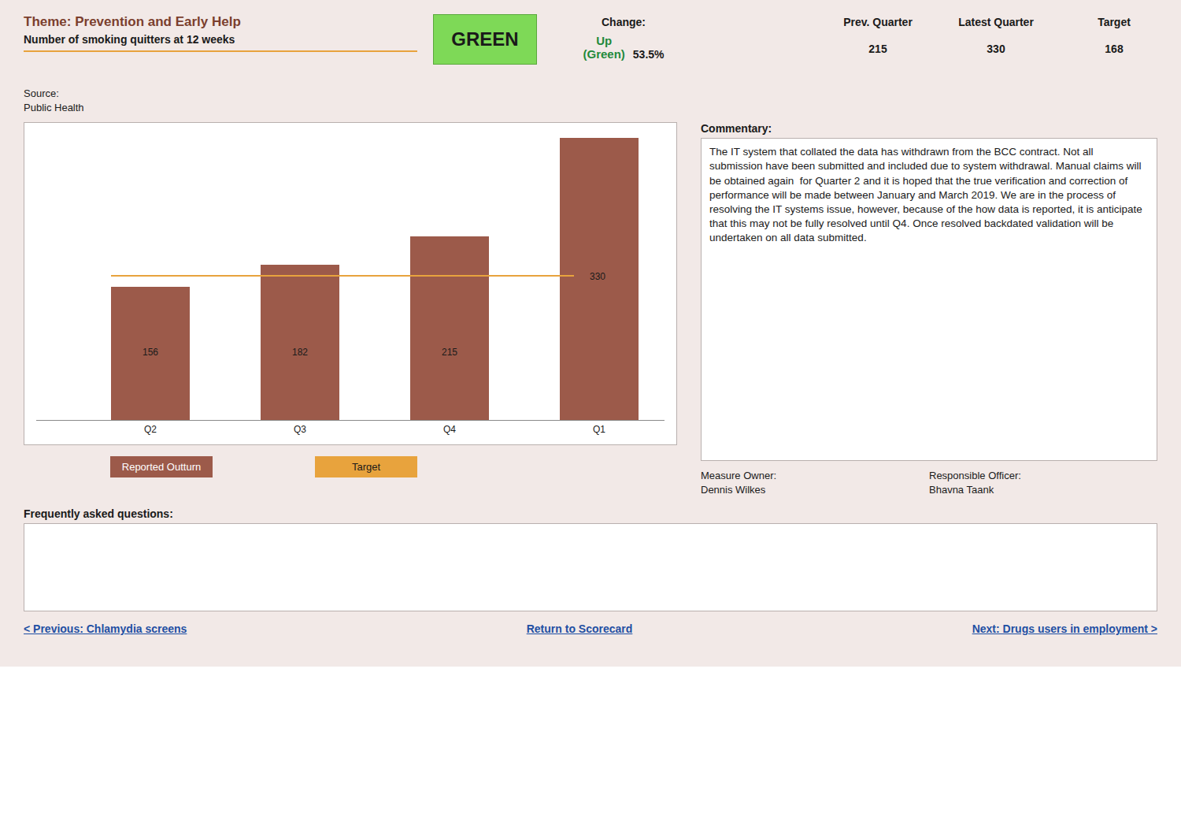Theme: Prevention and Early Help
Number of smoking quitters at 12 weeks
GREEN
Change:
Up
(Green)
53.5%
Prev. Quarter
215
Latest Quarter
330
Target
168
Source:
Public Health
156
182
215
330
Q2
Q3
Q4
Q1
Reported Outturn
Target
Commentary:
The IT system that collated the data has withdrawn from the BCC contract. Not all submission have been submitted and included due to system withdrawal. Manual claims will be obtained again for Quarter 2 and it is hoped that the true verification and correction of performance will be made between January and March 2019. We are in the process of resolving the IT systems issue, however, because of the how data is reported, it is anticipate that this may not be fully resolved until Q4. Once resolved backdated validation will be undertaken on all data submitted.
Measure Owner:
Dennis Wilkes
Responsible Officer:
Bhavna Taank
Frequently asked questions:
< Previous: Chlamydia screens
Return to Scorecard
Next: Drugs users in employment >